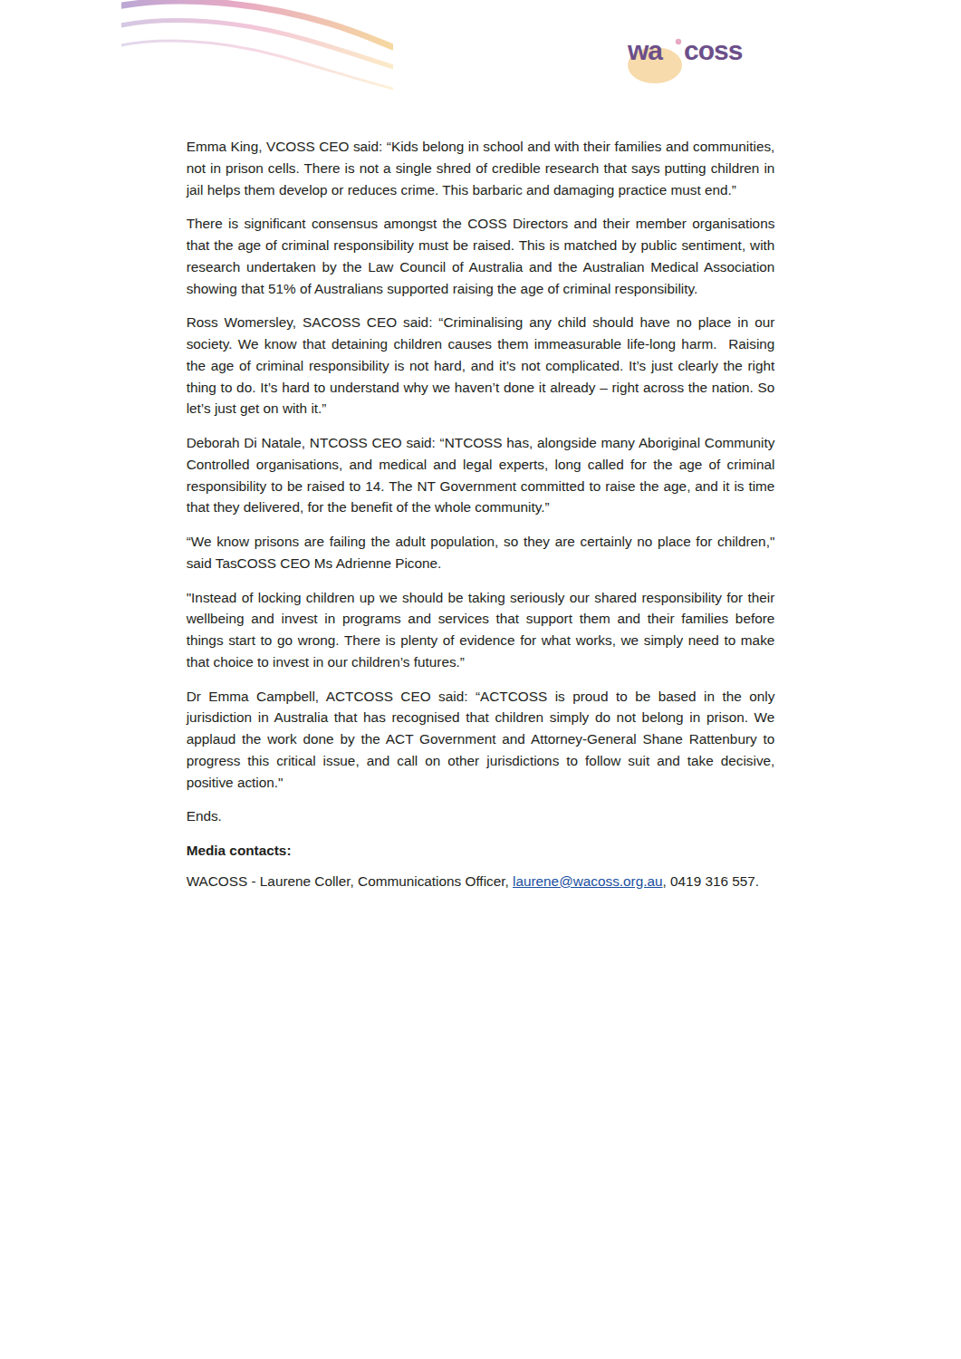wa coss
Emma King, VCOSS CEO said: “Kids belong in school and with their families and communities, not in prison cells. There is not a single shred of credible research that says putting children in jail helps them develop or reduces crime. This barbaric and damaging practice must end.”
There is significant consensus amongst the COSS Directors and their member organisations that the age of criminal responsibility must be raised. This is matched by public sentiment, with research undertaken by the Law Council of Australia and the Australian Medical Association showing that 51% of Australians supported raising the age of criminal responsibility.
Ross Womersley, SACOSS CEO said: “Criminalising any child should have no place in our society. We know that detaining children causes them immeasurable life-long harm. Raising the age of criminal responsibility is not hard, and it’s not complicated. It’s just clearly the right thing to do. It’s hard to understand why we haven’t done it already – right across the nation. So let’s just get on with it.”
Deborah Di Natale, NTCOSS CEO said: “NTCOSS has, alongside many Aboriginal Community Controlled organisations, and medical and legal experts, long called for the age of criminal responsibility to be raised to 14. The NT Government committed to raise the age, and it is time that they delivered, for the benefit of the whole community.”
“We know prisons are failing the adult population, so they are certainly no place for children," said TasCOSS CEO Ms Adrienne Picone.
"Instead of locking children up we should be taking seriously our shared responsibility for their wellbeing and invest in programs and services that support them and their families before things start to go wrong. There is plenty of evidence for what works, we simply need to make that choice to invest in our children’s futures.”
Dr Emma Campbell, ACTCOSS CEO said: “ACTCOSS is proud to be based in the only jurisdiction in Australia that has recognised that children simply do not belong in prison. We applaud the work done by the ACT Government and Attorney-General Shane Rattenbury to progress this critical issue, and call on other jurisdictions to follow suit and take decisive, positive action."
Ends.
Media contacts:
WACOSS - Laurene Coller, Communications Officer, laurene@wacoss.org.au, 0419 316 557.